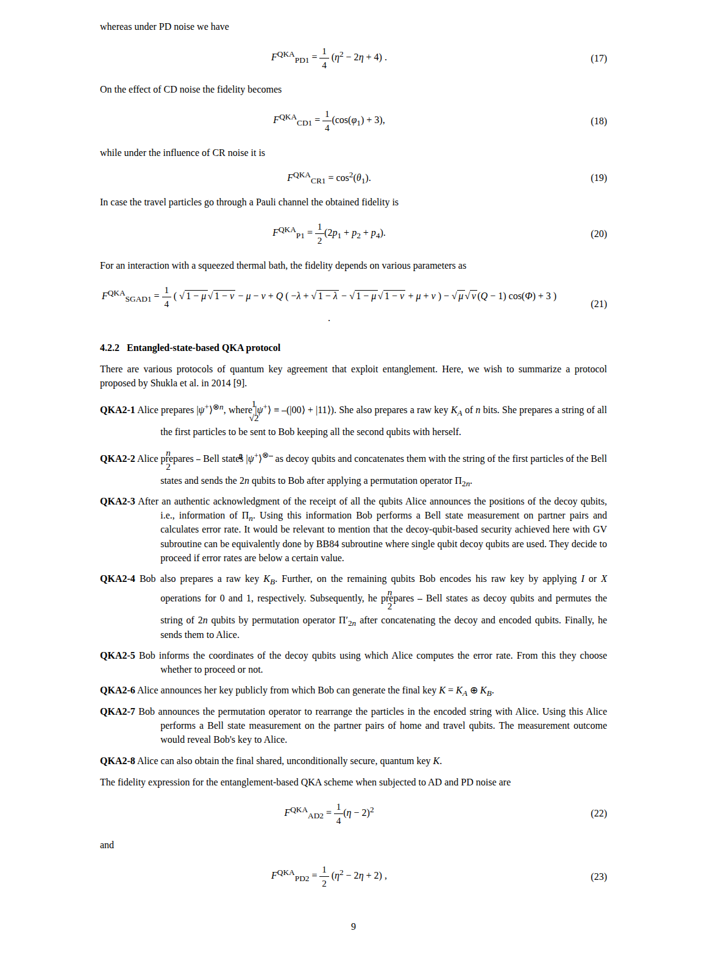whereas under PD noise we have
FQKAPD1 = 14 (η2 − 2η + 4) .
(17)
On the effect of CD noise the fidelity becomes
FQKACD1 = 14(cos(φ1) + 3),
(18)
while under the influence of CR noise it is
FQKACR1 = cos2(θ1).
(19)
In case the travel particles go through a Pauli channel the obtained fidelity is
FQKAP1 = 12(2p1 + p2 + p4).
(20)
For an interaction with a squeezed thermal bath, the fidelity depends on various parameters as
FQKASGAD1 = 14 ( √1 − μ√1 − ν − μ − ν + Q ( −λ + √1 − λ − √1 − μ√1 − ν + μ + ν ) − √μ√ν(Q − 1) cos(Φ) + 3 ) .
(21)
4.2.2 Entangled-state-based QKA protocol
There are various protocols of quantum key agreement that exploit entanglement. Here, we wish to summarize a protocol proposed by Shukla et al. in 2014 [9].
QKA2-1 Alice prepares |ψ+⟩⊗n, where |ψ+⟩ ≡ 1√2(|00⟩ + |11⟩). She also prepares a raw key KA of n bits. She prepares a string of all the first particles to be sent to Bob keeping all the second qubits with herself.
QKA2-2 Alice prepares n 2 Bell states |ψ+⟩⊗n 2 as decoy qubits and concatenates them with the string of the first particles of the Bell states and sends the 2n qubits to Bob after applying a permutation operator Π2n.
QKA2-3 After an authentic acknowledgment of the receipt of all the qubits Alice announces the positions of the decoy qubits, i.e., information of Πn. Using this information Bob performs a Bell state measurement on partner pairs and calculates error rate. It would be relevant to mention that the decoy-qubit-based security achieved here with GV subroutine can be equivalently done by BB84 subroutine where single qubit decoy qubits are used. They decide to proceed if error rates are below a certain value.
QKA2-4 Bob also prepares a raw key KB. Further, on the remaining qubits Bob encodes his raw key by applying I or X operations for 0 and 1, respectively. Subsequently, he prepares n 2 Bell states as decoy qubits and permutes the string of 2n qubits by permutation operator Π′2n after concatenating the decoy and encoded qubits. Finally, he sends them to Alice.
QKA2-5 Bob informs the coordinates of the decoy qubits using which Alice computes the error rate. From this they choose whether to proceed or not.
QKA2-6 Alice announces her key publicly from which Bob can generate the final key K = KA ⊕ KB.
QKA2-7 Bob announces the permutation operator to rearrange the particles in the encoded string with Alice. Using this Alice performs a Bell state measurement on the partner pairs of home and travel qubits. The measurement outcome would reveal Bob's key to Alice.
QKA2-8 Alice can also obtain the final shared, unconditionally secure, quantum key K.
The fidelity expression for the entanglement-based QKA scheme when subjected to AD and PD noise are
FQKAAD2 = 14(η − 2)2
(22)
and
FQKAPD2 = 12 (η2 − 2η + 2) ,
(23)
9